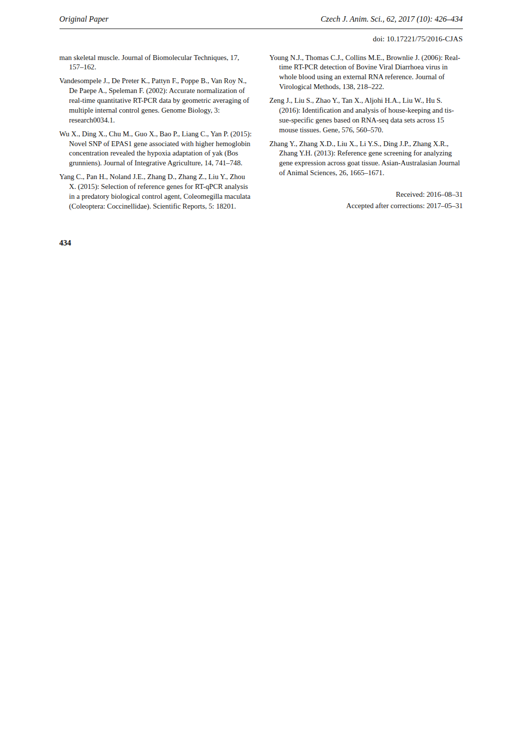Original Paper
Czech J. Anim. Sci., 62, 2017 (10): 426–434
doi: 10.17221/75/2016-CJAS
man skeletal muscle. Journal of Biomolecular Techniques, 17, 157–162.
Vandesompele J., De Preter K., Pattyn F., Poppe B., Van Roy N., De Paepe A., Speleman F. (2002): Accurate normalization of real-time quantitative RT-PCR data by geometric averaging of multiple internal control genes. Genome Biology, 3: research0034.1.
Wu X., Ding X., Chu M., Guo X., Bao P., Liang C., Yan P. (2015): Novel SNP of EPAS1 gene associated with higher hemoglobin concentration revealed the hypoxia adaptation of yak (Bos grunniens). Journal of Integrative Agriculture, 14, 741–748.
Yang C., Pan H., Noland J.E., Zhang D., Zhang Z., Liu Y., Zhou X. (2015): Selection of reference genes for RT-qPCR analysis in a predatory biological control agent, Coleomegilla maculata (Coleoptera: Coccinellidae). Scientific Reports, 5: 18201.
Young N.J., Thomas C.J., Collins M.E., Brownlie J. (2006): Real-time RT-PCR detection of Bovine Viral Diarrhoea virus in whole blood using an external RNA reference. Journal of Virological Methods, 138, 218–222.
Zeng J., Liu S., Zhao Y., Tan X., Aljohi H.A., Liu W., Hu S. (2016): Identification and analysis of house-keeping and tissue-specific genes based on RNA-seq data sets across 15 mouse tissues. Gene, 576, 560–570.
Zhang Y., Zhang X.D., Liu X., Li Y.S., Ding J.P., Zhang X.R., Zhang Y.H. (2013): Reference gene screening for analyzing gene expression across goat tissue. Asian-Australasian Journal of Animal Sciences, 26, 1665–1671.
Received: 2016–08–31
Accepted after corrections: 2017–05–31
434